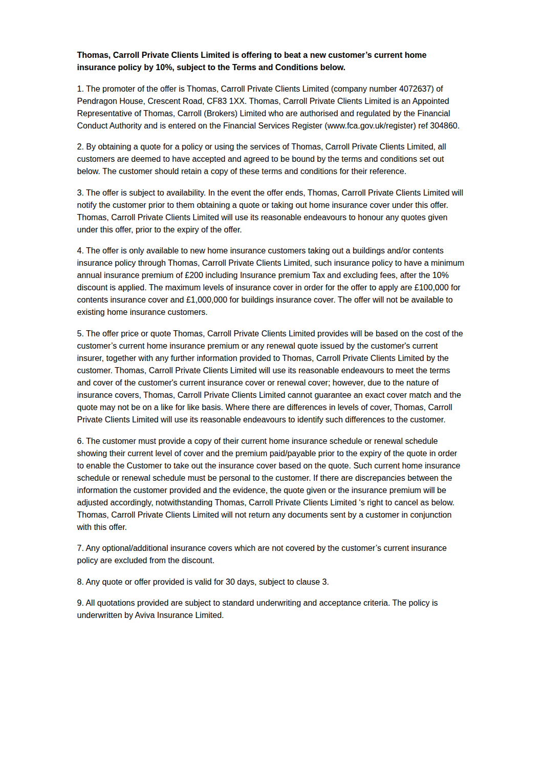Thomas, Carroll Private Clients Limited is offering to beat a new customer’s current home insurance policy by 10%, subject to the Terms and Conditions below.
The promoter of the offer is Thomas, Carroll Private Clients Limited (company number 4072637) of Pendragon House, Crescent Road, CF83 1XX. Thomas, Carroll Private Clients Limited is an Appointed Representative of Thomas, Carroll (Brokers) Limited who are authorised and regulated by the Financial Conduct Authority and is entered on the Financial Services Register (www.fca.gov.uk/register) ref 304860.
By obtaining a quote for a policy or using the services of Thomas, Carroll Private Clients Limited, all customers are deemed to have accepted and agreed to be bound by the terms and conditions set out below. The customer should retain a copy of these terms and conditions for their reference.
The offer is subject to availability. In the event the offer ends, Thomas, Carroll Private Clients Limited will notify the customer prior to them obtaining a quote or taking out home insurance cover under this offer. Thomas, Carroll Private Clients Limited will use its reasonable endeavours to honour any quotes given under this offer, prior to the expiry of the offer.
The offer is only available to new home insurance customers taking out a buildings and/or contents insurance policy through Thomas, Carroll Private Clients Limited, such insurance policy to have a minimum annual insurance premium of £200 including Insurance premium Tax and excluding fees, after the 10% discount is applied. The maximum levels of insurance cover in order for the offer to apply are £100,000 for contents insurance cover and £1,000,000 for buildings insurance cover. The offer will not be available to existing home insurance customers.
The offer price or quote Thomas, Carroll Private Clients Limited provides will be based on the cost of the customer’s current home insurance premium or any renewal quote issued by the customer's current insurer, together with any further information provided to Thomas, Carroll Private Clients Limited by the customer. Thomas, Carroll Private Clients Limited will use its reasonable endeavours to meet the terms and cover of the customer's current insurance cover or renewal cover; however, due to the nature of insurance covers, Thomas, Carroll Private Clients Limited cannot guarantee an exact cover match and the quote may not be on a like for like basis. Where there are differences in levels of cover, Thomas, Carroll Private Clients Limited will use its reasonable endeavours to identify such differences to the customer.
The customer must provide a copy of their current home insurance schedule or renewal schedule showing their current level of cover and the premium paid/payable prior to the expiry of the quote in order to enable the Customer to take out the insurance cover based on the quote. Such current home insurance schedule or renewal schedule must be personal to the customer. If there are discrepancies between the information the customer provided and the evidence, the quote given or the insurance premium will be adjusted accordingly, notwithstanding Thomas, Carroll Private Clients Limited ‘s right to cancel as below. Thomas, Carroll Private Clients Limited will not return any documents sent by a customer in conjunction with this offer.
Any optional/additional insurance covers which are not covered by the customer’s current insurance policy are excluded from the discount.
Any quote or offer provided is valid for 30 days, subject to clause 3.
All quotations provided are subject to standard underwriting and acceptance criteria. The policy is underwritten by Aviva Insurance Limited.